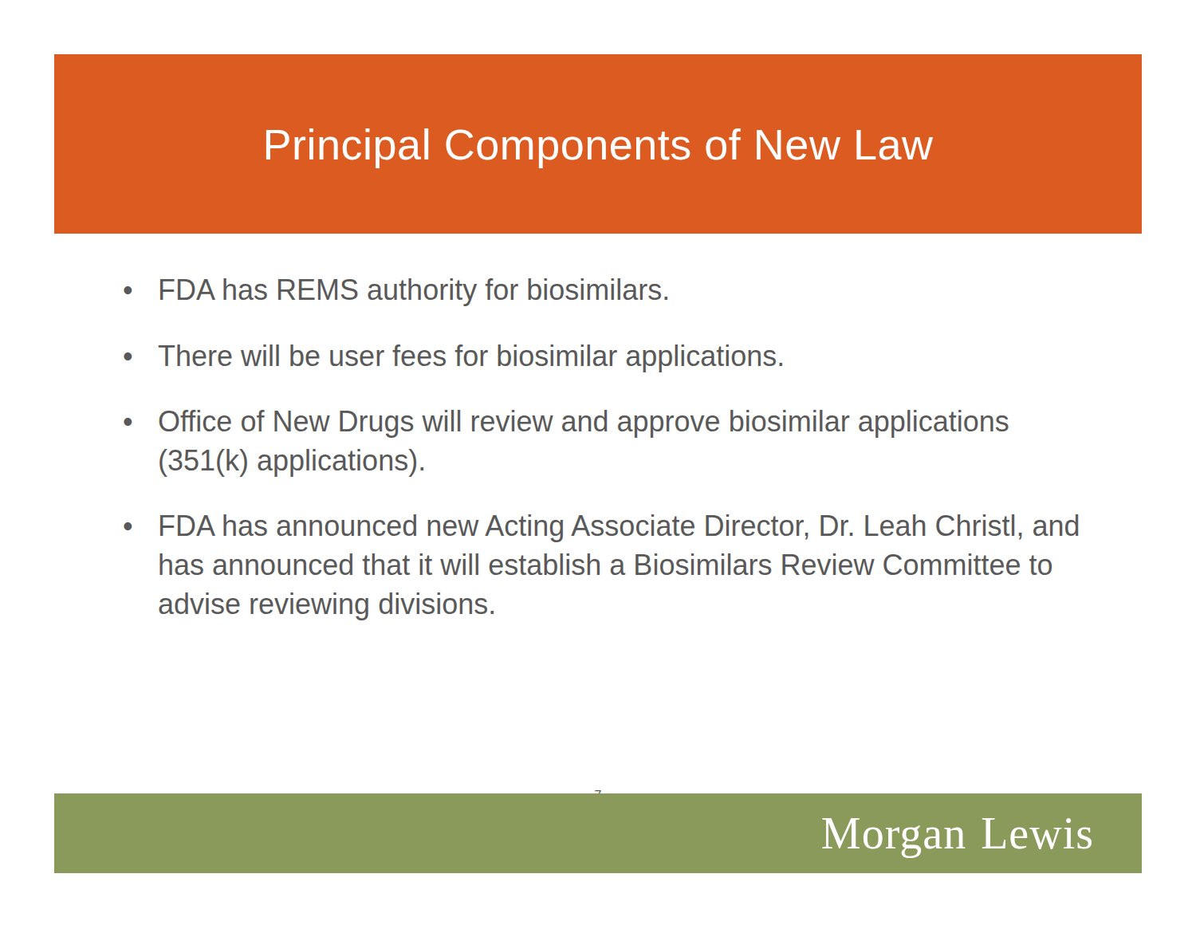Principal Components of New Law
FDA has REMS authority for biosimilars.
There will be user fees for biosimilar applications.
Office of New Drugs will review and approve biosimilar applications (351(k) applications).
FDA has announced new Acting Associate Director, Dr. Leah Christl, and has announced that it will establish a Biosimilars Review Committee to advise reviewing divisions.
7
MorganLewis